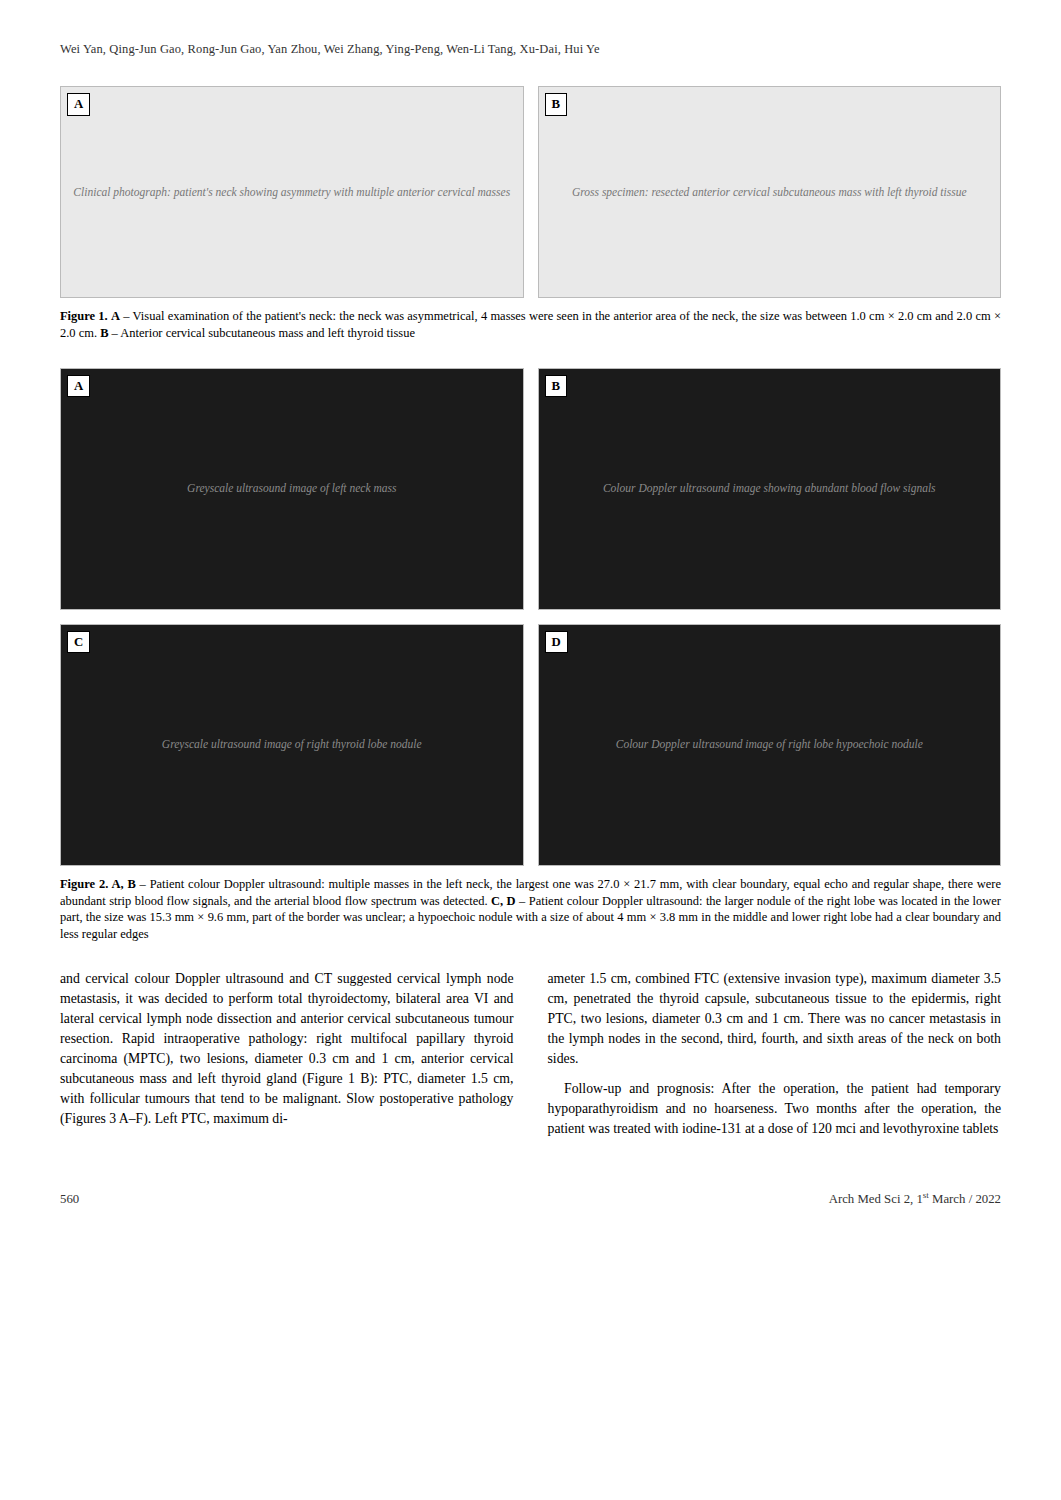Wei Yan, Qing-Jun Gao, Rong-Jun Gao, Yan Zhou, Wei Zhang, Ying-Peng, Wen-Li Tang, Xu-Dai, Hui Ye
A Clinical photograph: patient's neck showing asymmetry with multiple anterior cervical masses
B Gross specimen: resected anterior cervical subcutaneous mass with left thyroid tissue
Figure 1. A – Visual examination of the patient's neck: the neck was asymmetrical, 4 masses were seen in the anterior area of the neck, the size was between 1.0 cm × 2.0 cm and 2.0 cm × 2.0 cm. B – Anterior cervical subcutaneous mass and left thyroid tissue
A Greyscale ultrasound image of left neck mass
B Colour Doppler ultrasound image showing abundant blood flow signals
C Greyscale ultrasound image of right thyroid lobe nodule
D Colour Doppler ultrasound image of right lobe hypoechoic nodule
Figure 2. A, B – Patient colour Doppler ultrasound: multiple masses in the left neck, the largest one was 27.0 × 21.7 mm, with clear boundary, equal echo and regular shape, there were abundant strip blood flow signals, and the arterial blood flow spectrum was detected. C, D – Patient colour Doppler ultrasound: the larger nodule of the right lobe was located in the lower part, the size was 15.3 mm × 9.6 mm, part of the border was unclear; a hypoechoic nodule with a size of about 4 mm × 3.8 mm in the middle and lower right lobe had a clear boundary and less regular edges
and cervical colour Doppler ultrasound and CT suggested cervical lymph node metastasis, it was decided to perform total thyroidectomy, bilateral area VI and lateral cervical lymph node dissection and anterior cervical subcutaneous tumour resection. Rapid intraoperative pathology: right multifocal papillary thyroid carcinoma (MPTC), two lesions, diameter 0.3 cm and 1 cm, anterior cervical subcutaneous mass and left thyroid gland (Figure 1 B): PTC, diameter 1.5 cm, with follicular tumours that tend to be malignant. Slow postoperative pathology (Figures 3 A–F). Left PTC, maximum di-
ameter 1.5 cm, combined FTC (extensive invasion type), maximum diameter 3.5 cm, penetrated the thyroid capsule, subcutaneous tissue to the epidermis, right PTC, two lesions, diameter 0.3 cm and 1 cm. There was no cancer metastasis in the lymph nodes in the second, third, fourth, and sixth areas of the neck on both sides.
Follow-up and prognosis: After the operation, the patient had temporary hypoparathyroidism and no hoarseness. Two months after the operation, the patient was treated with iodine-131 at a dose of 120 mci and levothyroxine tablets
560 Arch Med Sci 2, 1st March / 2022